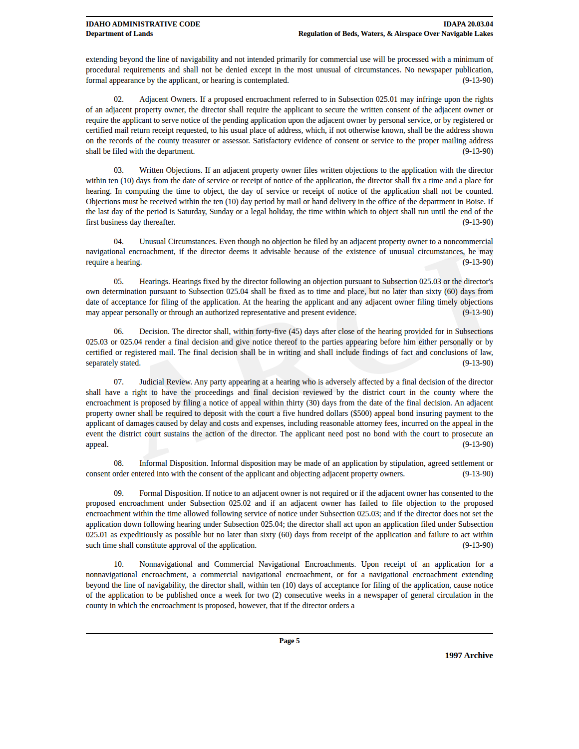ARCHIVE
IDAHO ADMINISTRATIVE CODE
IDAPA 20.03.04
Department of Lands
Regulation of Beds, Waters, & Airspace Over Navigable Lakes
extending beyond the line of navigability and not intended primarily for commercial use will be processed with a minimum of procedural requirements and shall not be denied except in the most unusual of circumstances. No newspaper publication, formal appearance by the applicant, or hearing is contemplated.(9-13-90)
02. Adjacent Owners. If a proposed encroachment referred to in Subsection 025.01 may infringe upon the rights of an adjacent property owner, the director shall require the applicant to secure the written consent of the adjacent owner or require the applicant to serve notice of the pending application upon the adjacent owner by personal service, or by registered or certified mail return receipt requested, to his usual place of address, which, if not otherwise known, shall be the address shown on the records of the county treasurer or assessor. Satisfactory evidence of consent or service to the proper mailing address shall be filed with the department.(9-13-90)
03. Written Objections. If an adjacent property owner files written objections to the application with the director within ten (10) days from the date of service or receipt of notice of the application, the director shall fix a time and a place for hearing. In computing the time to object, the day of service or receipt of notice of the application shall not be counted. Objections must be received within the ten (10) day period by mail or hand delivery in the office of the department in Boise. If the last day of the period is Saturday, Sunday or a legal holiday, the time within which to object shall run until the end of the first business day thereafter.(9-13-90)
04. Unusual Circumstances. Even though no objection be filed by an adjacent property owner to a noncommercial navigational encroachment, if the director deems it advisable because of the existence of unusual circumstances, he may require a hearing.(9-13-90)
05. Hearings. Hearings fixed by the director following an objection pursuant to Subsection 025.03 or the director's own determination pursuant to Subsection 025.04 shall be fixed as to time and place, but no later than sixty (60) days from date of acceptance for filing of the application. At the hearing the applicant and any adjacent owner filing timely objections may appear personally or through an authorized representative and present evidence.(9-13-90)
06. Decision. The director shall, within forty-five (45) days after close of the hearing provided for in Subsections 025.03 or 025.04 render a final decision and give notice thereof to the parties appearing before him either personally or by certified or registered mail. The final decision shall be in writing and shall include findings of fact and conclusions of law, separately stated.(9-13-90)
07. Judicial Review. Any party appearing at a hearing who is adversely affected by a final decision of the director shall have a right to have the proceedings and final decision reviewed by the district court in the county where the encroachment is proposed by filing a notice of appeal within thirty (30) days from the date of the final decision. An adjacent property owner shall be required to deposit with the court a five hundred dollars ($500) appeal bond insuring payment to the applicant of damages caused by delay and costs and expenses, including reasonable attorney fees, incurred on the appeal in the event the district court sustains the action of the director. The applicant need post no bond with the court to prosecute an appeal.(9-13-90)
08. Informal Disposition. Informal disposition may be made of an application by stipulation, agreed settlement or consent order entered into with the consent of the applicant and objecting adjacent property owners.(9-13-90)
09. Formal Disposition. If notice to an adjacent owner is not required or if the adjacent owner has consented to the proposed encroachment under Subsection 025.02 and if an adjacent owner has failed to file objection to the proposed encroachment within the time allowed following service of notice under Subsection 025.03; and if the director does not set the application down following hearing under Subsection 025.04; the director shall act upon an application filed under Subsection 025.01 as expeditiously as possible but no later than sixty (60) days from receipt of the application and failure to act within such time shall constitute approval of the application.(9-13-90)
10. Nonnavigational and Commercial Navigational Encroachments. Upon receipt of an application for a nonnavigational encroachment, a commercial navigational encroachment, or for a navigational encroachment extending beyond the line of navigability, the director shall, within ten (10) days of acceptance for filing of the application, cause notice of the application to be published once a week for two (2) consecutive weeks in a newspaper of general circulation in the county in which the encroachment is proposed, however, that if the director orders a
Page 5
1997 Archive